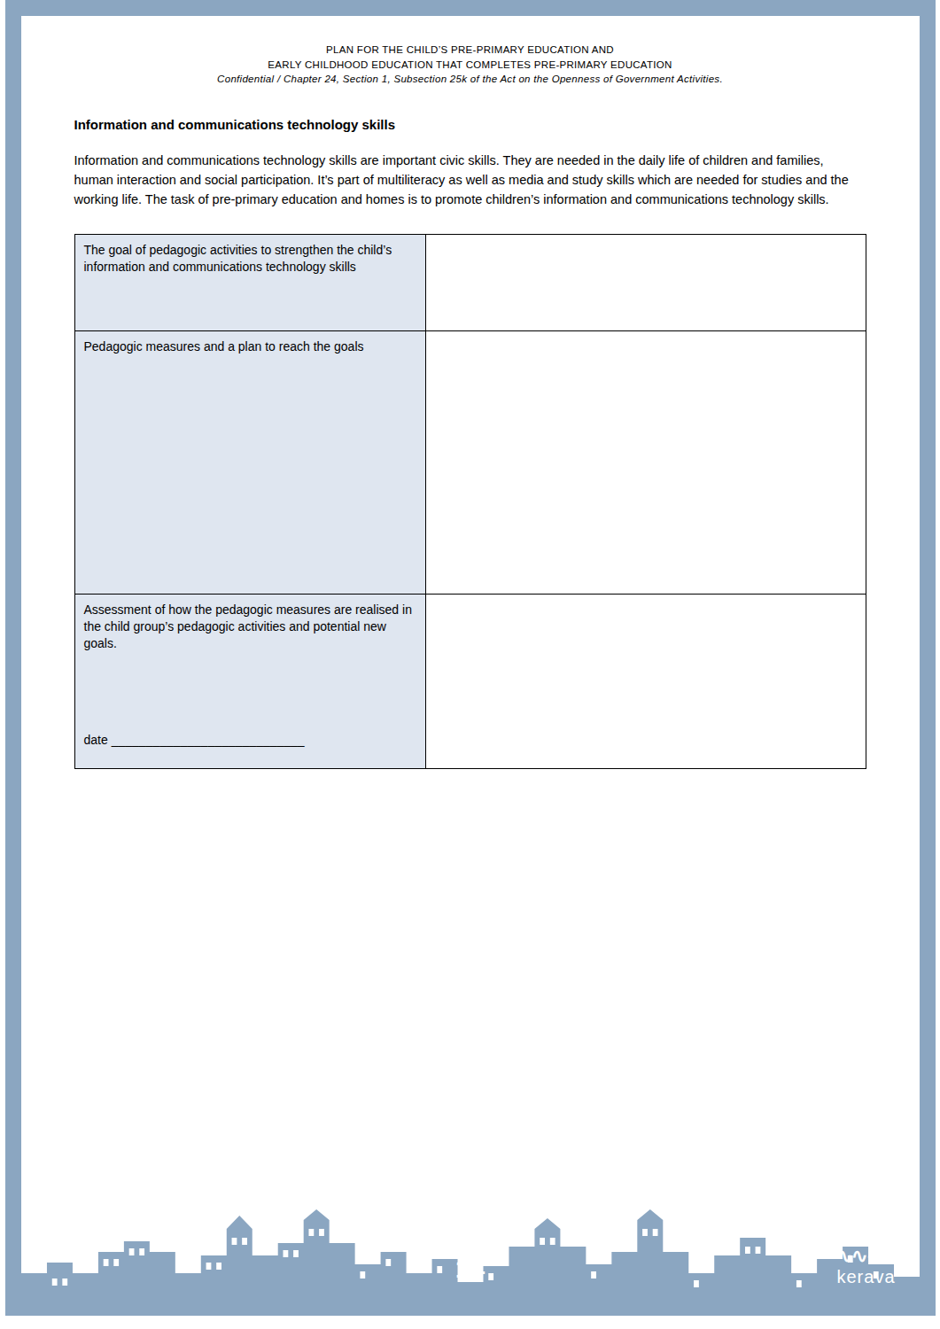PLAN FOR THE CHILD’S PRE-PRIMARY EDUCATION AND
EARLY CHILDHOOD EDUCATION THAT COMPLETES PRE-PRIMARY EDUCATION
Confidential / Chapter 24, Section 1, Subsection 25k of the Act on the Openness of Government Activities.
Information and communications technology skills
Information and communications technology skills are important civic skills. They are needed in the daily life of children and families, human interaction and social participation. It’s part of multiliteracy as well as media and study skills which are needed for studies and the working life. The task of pre-primary education and homes is to promote children’s information and communications technology skills.
| The goal of pedagogic activities to strengthen the child’s information and communications technology skills | |
| Pedagogic measures and a plan to reach the goals | |
| Assessment of how the pedagogic measures are realised in the child group’s pedagogic activities and potential new goals. date ____________________________ | |
14
∿∿∿∿
kerava